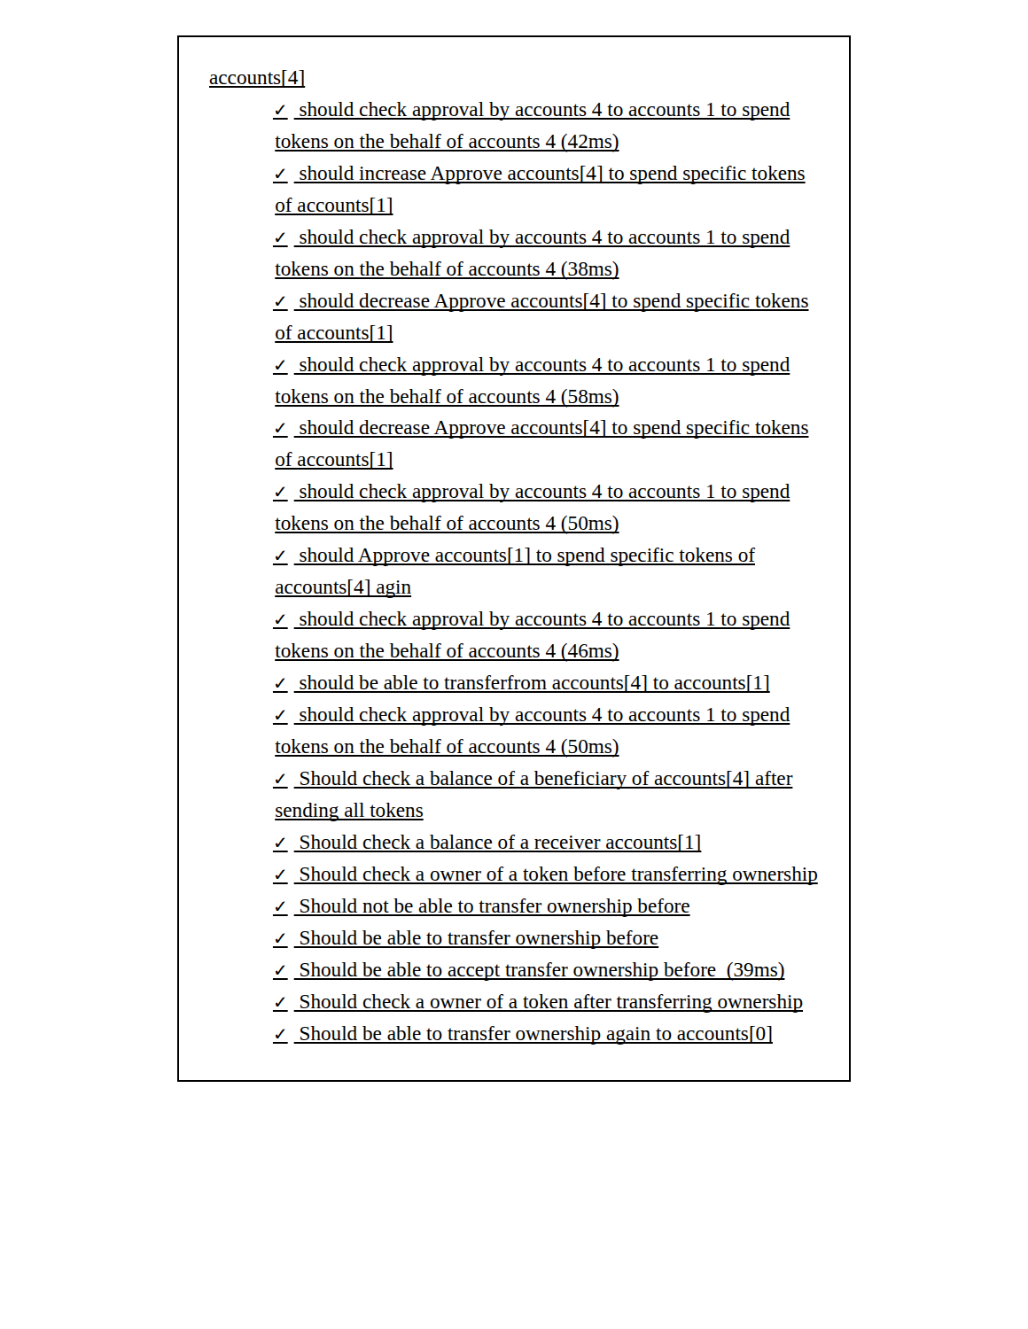accounts[4]
✓ should check approval by accounts 4 to accounts 1 to spend tokens on the behalf of accounts 4 (42ms)
✓ should increase Approve accounts[4] to spend specific tokens of accounts[1]
✓ should check approval by accounts 4 to accounts 1 to spend tokens on the behalf of accounts 4 (38ms)
✓ should decrease Approve accounts[4] to spend specific tokens of accounts[1]
✓ should check approval by accounts 4 to accounts 1 to spend tokens on the behalf of accounts 4 (58ms)
✓ should decrease Approve accounts[4] to spend specific tokens of accounts[1]
✓ should check approval by accounts 4 to accounts 1 to spend tokens on the behalf of accounts 4 (50ms)
✓ should Approve accounts[1] to spend specific tokens of accounts[4] agin
✓ should check approval by accounts 4 to accounts 1 to spend tokens on the behalf of accounts 4 (46ms)
✓ should be able to transferfrom accounts[4] to accounts[1]
✓ should check approval by accounts 4 to accounts 1 to spend tokens on the behalf of accounts 4 (50ms)
✓ Should check a balance of a beneficiary of accounts[4] after sending all tokens
✓ Should check a balance of a receiver accounts[1]
✓ Should check a owner of a token before transferring ownership
✓ Should not be able to transfer ownership before
✓ Should be able to transfer ownership before
✓ Should be able to accept transfer ownership before (39ms)
✓ Should check a owner of a token after transferring ownership
✓ Should be able to transfer ownership again to accounts[0]